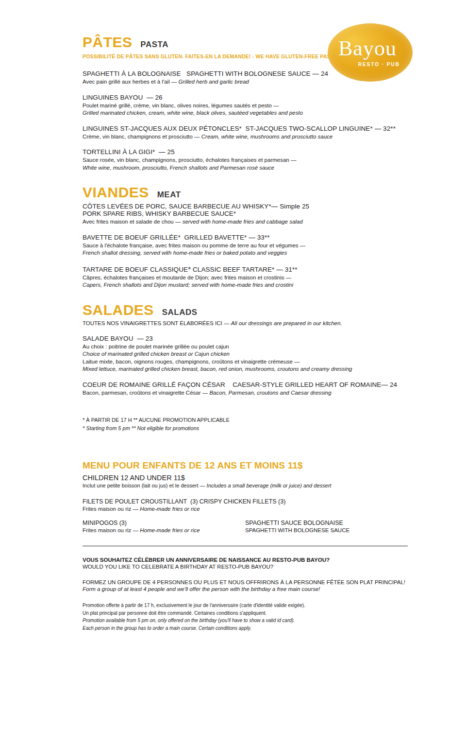Bayou
RESTO · PUB
PÂTES PASTA
POSSIBILITÉ DE PÂTES SANS GLUTEN. FAITES-EN LA DEMANDE! - WE HAVE GLUTEN-FREE PASTA; ASK FOR IT!
SPAGHETTI À LA BOLOGNAISE SPAGHETTI WITH BOLOGNESE SAUCE — 24
Avec pain grillé aux herbes et à l'ail — Grilled herb and garlic bread
LINGUINES BAYOU — 26
Poulet mariné grillé, crème, vin blanc, olives noires, légumes sautés et pesto —
Grilled marinated chicken, cream, white wine, black olives, sautéed vegetables and pesto
LINGUINES ST-JACQUES AUX DEUX PÉTONCLES* ST-JACQUES TWO-SCALLOP LINGUINE* — 32**
Crème, vin blanc, champignons et prosciutto — Cream, white wine, mushrooms and prosciutto sauce
TORTELLINI À LA GIGI* — 25
Sauce rosée, vin blanc, champignons, prosciutto, échalotes françaises et parmesan —
White wine, mushroom, prosciutto, French shallots and Parmesan rosé sauce
VIANDES MEAT
CÔTES LEVÉES DE PORC, SAUCE BARBECUE AU WHISKY*— Simple 25
PORK SPARE RIBS, WHISKY BARBECUE SAUCE*
Avec frites maison et salade de chou — served with home-made fries and cabbage salad
BAVETTE DE BOEUF GRILLÉE* GRILLED BAVETTE* — 33**
Sauce à l'échalote française, avec frites maison ou pomme de terre au four et végumes —
French shallot dressing, served with home-made fries or baked potato and veggies
TARTARE DE BOEUF CLASSIQUE* CLASSIC BEEF TARTARE* — 31**
Câpres, échalotes françaises et moutarde de Dijon; avec frites maison et crostinis —
Capers, French shallots and Dijon mustard; served with home-made fries and crostini
SALADES SALADS
TOUTES NOS VINAIGRETTES SONT ÉLABORÉES ICI — All our dressings are prepared in our kitchen.
SALADE BAYOU — 23
Au choix : poitrine de poulet marinée grillée ou poulet cajun
Choice of marinated grilled chicken breast or Cajun chicken
Laitue mixte, bacon, oignons rouges, champignons, croûtons et vinaigrette crémeuse —
Mixed lettuce, marinated grilled chicken breast, bacon, red onion, mushrooms, croutons and creamy dressing
COEUR DE ROMAINE GRILLÉ FAÇON CÉSAR CAESAR-STYLE GRILLED HEART OF ROMAINE— 24
Bacon, parmesan, croûtons et vinaigrette César — Bacon, Parmesan, croutons and Caesar dressing
* À PARTIR DE 17 H ** AUCUNE PROMOTION APPLICABLE
* Starting from 5 pm ** Not eligible for promotions
MENU POUR ENFANTS DE 12 ANS ET MOINS 11$
CHILDREN 12 AND UNDER 11$
Inclut une petite boisson (lait ou jus) et le dessert — Includes a small beverage (milk or juice) and dessert
FILETS DE POULET CROUSTILLANT (3) CRISPY CHICKEN FILLETS (3)
Frites maison ou riz — Home-made fries or rice
MINIPOGOS (3)
Frites maison ou riz — Home-made fries or rice
SPAGHETTI SAUCE BOLOGNAISE
SPAGHETTI WITH BOLOGNESE SAUCE
VOUS SOUHAITEZ CÉLÉBRER UN ANNIVERSAIRE DE NAISSANCE AU RESTO-PUB BAYOU?
WOULD YOU LIKE TO CELEBRATE A BIRTHDAY AT RESTO-PUB BAYOU?
FORMEZ UN GROUPE DE 4 PERSONNES OU PLUS ET NOUS OFFRIRONS À LA PERSONNE FÊTÉE SON PLAT PRINCIPAL!
Form a group of at least 4 people and we'll offer the person with the birthday a free main course!
Promotion offerte à partir de 17 h, exclusivement le jour de l'anniversaire (carte d'identité valide exigée).
Un plat principal par personne doit être commandé. Certaines conditions s'appliquent.
Promotion available from 5 pm on, only offered on the birthday (you'll have to show a valid id card).
Each person in the group has to order a main course. Certain conditions apply.